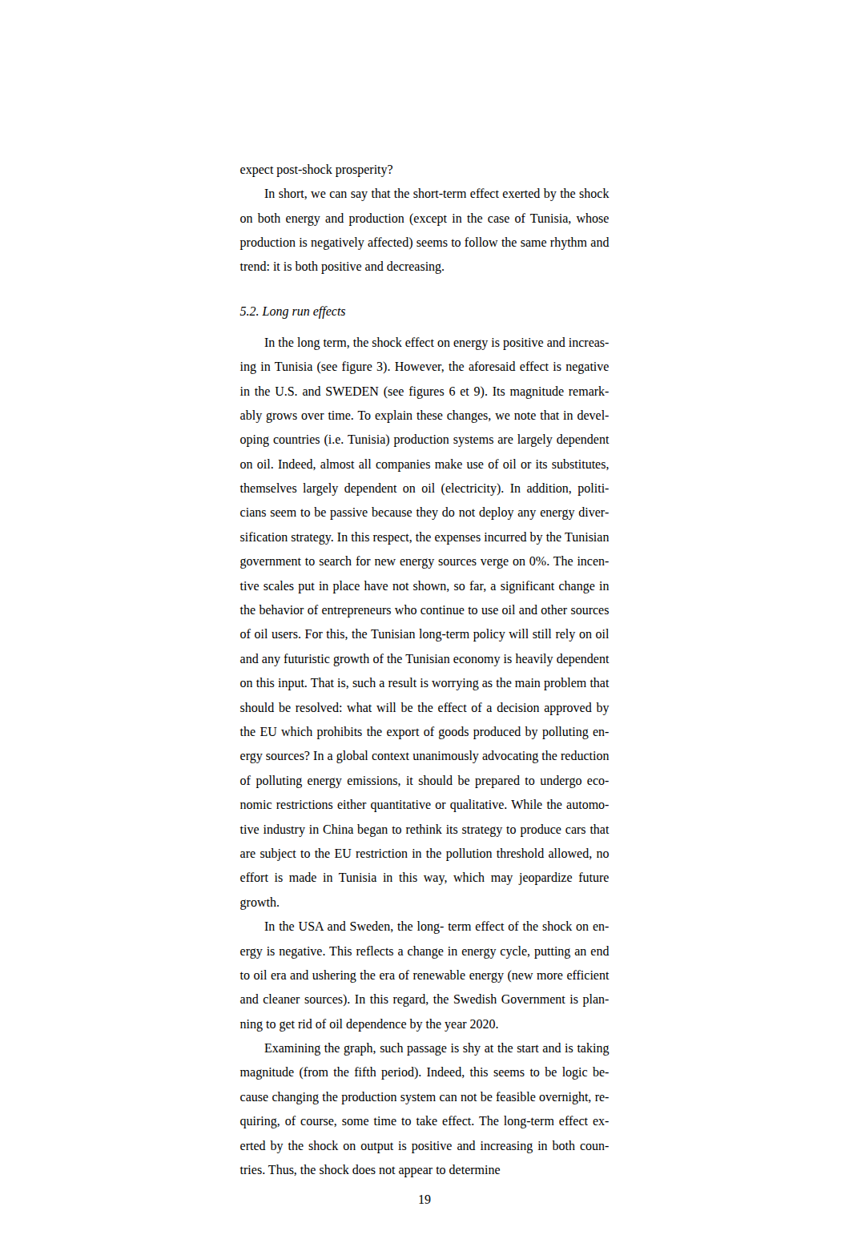expect post-shock prosperity?
In short, we can say that the short-term effect exerted by the shock on both energy and production (except in the case of Tunisia, whose production is negatively affected) seems to follow the same rhythm and trend: it is both positive and decreasing.
5.2. Long run effects
In the long term, the shock effect on energy is positive and increasing in Tunisia (see figure 3). However, the aforesaid effect is negative in the U.S. and SWEDEN (see figures 6 et 9). Its magnitude remarkably grows over time. To explain these changes, we note that in developing countries (i.e. Tunisia) production systems are largely dependent on oil. Indeed, almost all companies make use of oil or its substitutes, themselves largely dependent on oil (electricity). In addition, politicians seem to be passive because they do not deploy any energy diversification strategy. In this respect, the expenses incurred by the Tunisian government to search for new energy sources verge on 0%. The incentive scales put in place have not shown, so far, a significant change in the behavior of entrepreneurs who continue to use oil and other sources of oil users. For this, the Tunisian long-term policy will still rely on oil and any futuristic growth of the Tunisian economy is heavily dependent on this input. That is, such a result is worrying as the main problem that should be resolved: what will be the effect of a decision approved by the EU which prohibits the export of goods produced by polluting energy sources? In a global context unanimously advocating the reduction of polluting energy emissions, it should be prepared to undergo economic restrictions either quantitative or qualitative. While the automotive industry in China began to rethink its strategy to produce cars that are subject to the EU restriction in the pollution threshold allowed, no effort is made in Tunisia in this way, which may jeopardize future growth.
In the USA and Sweden, the long- term effect of the shock on energy is negative. This reflects a change in energy cycle, putting an end to oil era and ushering the era of renewable energy (new more efficient and cleaner sources). In this regard, the Swedish Government is planning to get rid of oil dependence by the year 2020.
Examining the graph, such passage is shy at the start and is taking magnitude (from the fifth period). Indeed, this seems to be logic because changing the production system can not be feasible overnight, requiring, of course, some time to take effect. The long-term effect exerted by the shock on output is positive and increasing in both countries. Thus, the shock does not appear to determine
19